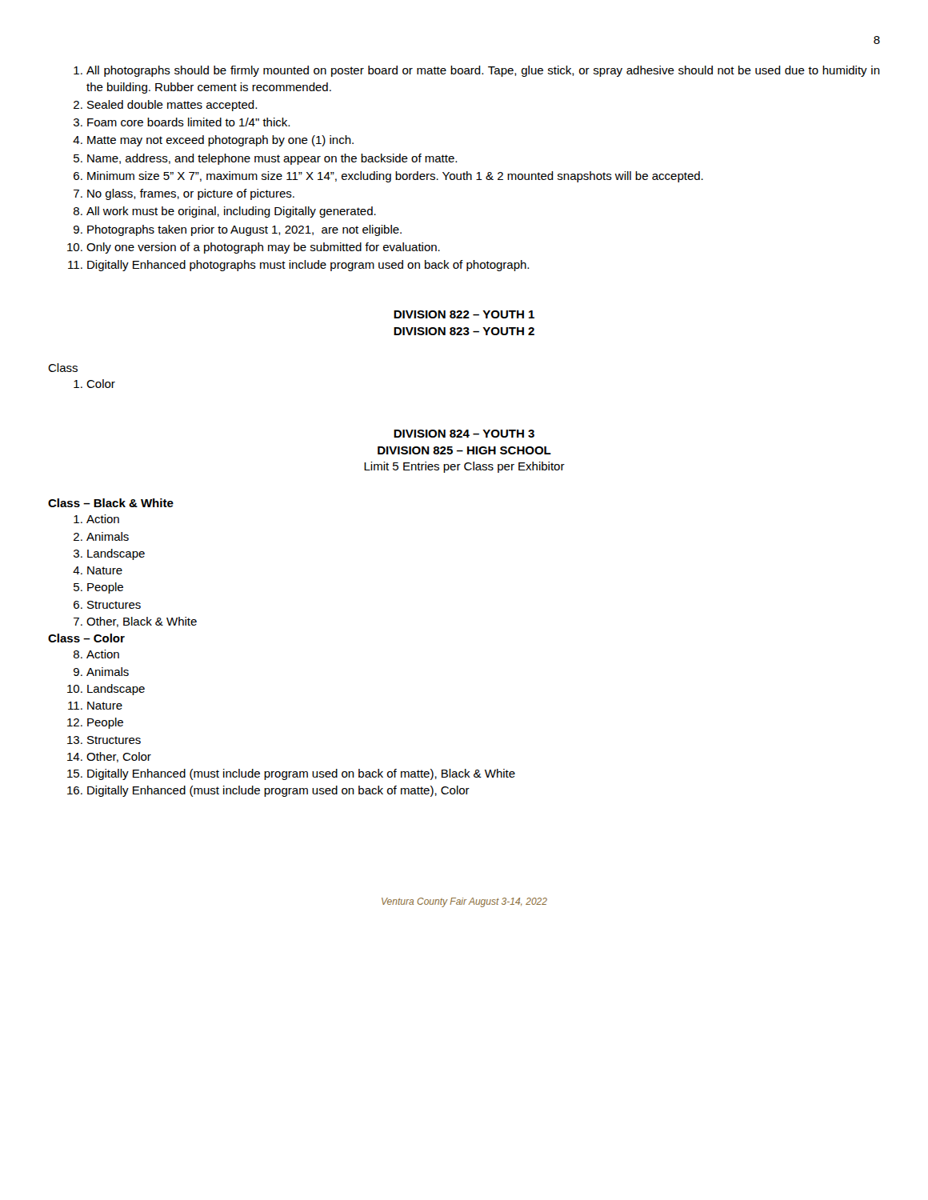8
All photographs should be firmly mounted on poster board or matte board. Tape, glue stick, or spray adhesive should not be used due to humidity in the building. Rubber cement is recommended.
Sealed double mattes accepted.
Foam core boards limited to 1/4" thick.
Matte may not exceed photograph by one (1) inch.
Name, address, and telephone must appear on the backside of matte.
Minimum size 5” X 7”, maximum size 11” X 14”, excluding borders. Youth 1 & 2 mounted snapshots will be accepted.
No glass, frames, or picture of pictures.
All work must be original, including Digitally generated.
Photographs taken prior to August 1, 2021, are not eligible.
Only one version of a photograph may be submitted for evaluation.
Digitally Enhanced photographs must include program used on back of photograph.
DIVISION 822 – YOUTH 1
DIVISION 823 – YOUTH 2
Class
Color
DIVISION 824 – YOUTH 3
DIVISION 825 – HIGH SCHOOL
Limit 5 Entries per Class per Exhibitor
Class – Black & White
Action
Animals
Landscape
Nature
People
Structures
Other, Black & White
Class – Color
Action
Animals
Landscape
Nature
People
Structures
Other, Color
Digitally Enhanced (must include program used on back of matte), Black & White
Digitally Enhanced (must include program used on back of matte), Color
Ventura County Fair August 3-14, 2022